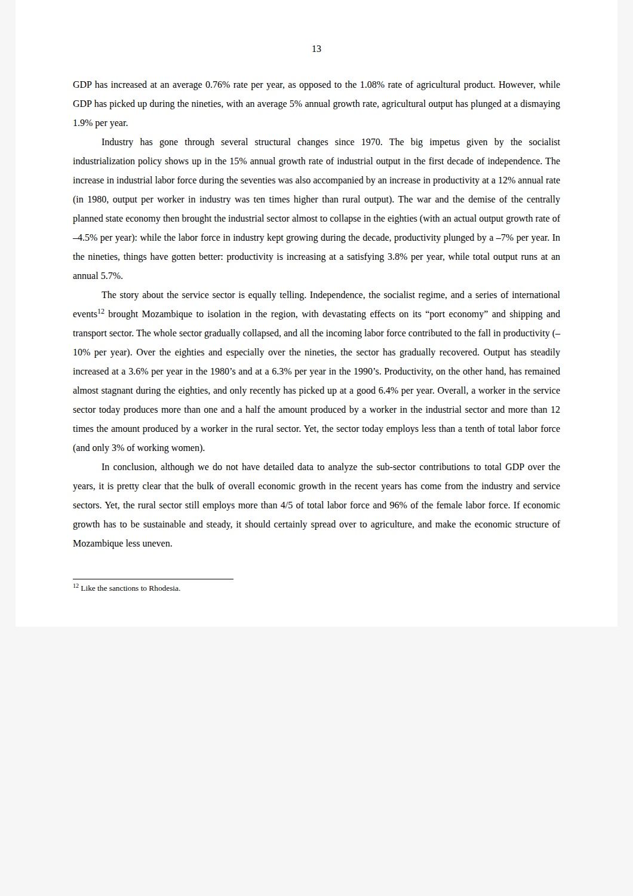13
GDP has increased at an average 0.76% rate per year, as opposed to the 1.08% rate of agricultural product. However, while GDP has picked up during the nineties, with an average 5% annual growth rate, agricultural output has plunged at a dismaying 1.9% per year.
Industry has gone through several structural changes since 1970. The big impetus given by the socialist industrialization policy shows up in the 15% annual growth rate of industrial output in the first decade of independence. The increase in industrial labor force during the seventies was also accompanied by an increase in productivity at a 12% annual rate (in 1980, output per worker in industry was ten times higher than rural output). The war and the demise of the centrally planned state economy then brought the industrial sector almost to collapse in the eighties (with an actual output growth rate of –4.5% per year): while the labor force in industry kept growing during the decade, productivity plunged by a –7% per year. In the nineties, things have gotten better: productivity is increasing at a satisfying 3.8% per year, while total output runs at an annual 5.7%.
The story about the service sector is equally telling. Independence, the socialist regime, and a series of international events12 brought Mozambique to isolation in the region, with devastating effects on its “port economy” and shipping and transport sector. The whole sector gradually collapsed, and all the incoming labor force contributed to the fall in productivity (–10% per year). Over the eighties and especially over the nineties, the sector has gradually recovered. Output has steadily increased at a 3.6% per year in the 1980’s and at a 6.3% per year in the 1990’s. Productivity, on the other hand, has remained almost stagnant during the eighties, and only recently has picked up at a good 6.4% per year. Overall, a worker in the service sector today produces more than one and a half the amount produced by a worker in the industrial sector and more than 12 times the amount produced by a worker in the rural sector. Yet, the sector today employs less than a tenth of total labor force (and only 3% of working women).
In conclusion, although we do not have detailed data to analyze the sub-sector contributions to total GDP over the years, it is pretty clear that the bulk of overall economic growth in the recent years has come from the industry and service sectors. Yet, the rural sector still employs more than 4/5 of total labor force and 96% of the female labor force. If economic growth has to be sustainable and steady, it should certainly spread over to agriculture, and make the economic structure of Mozambique less uneven.
12 Like the sanctions to Rhodesia.